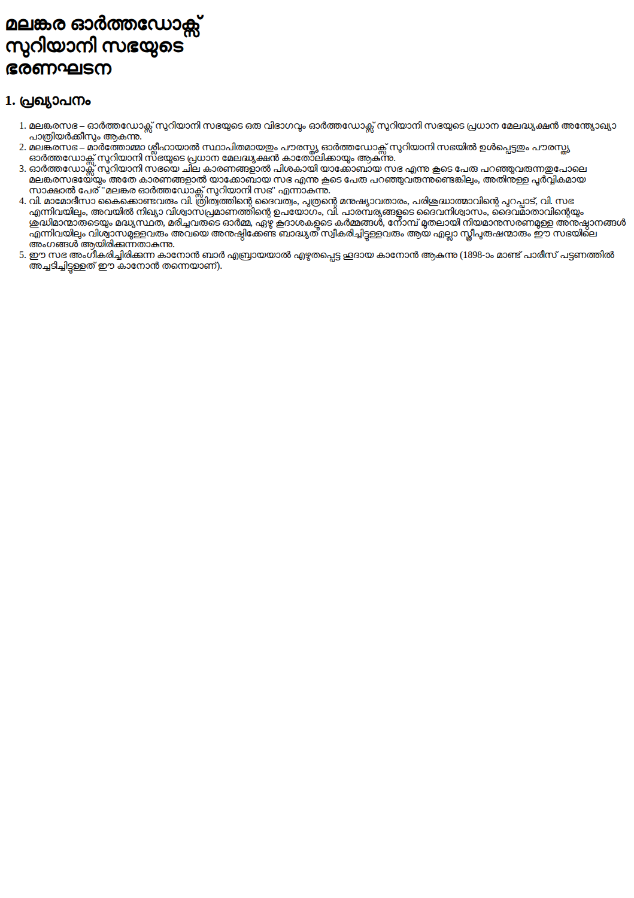മലങ്കര ഓർത്തഡോക്സ്
സുറിയാനി സഭയുടെ
ഭരണഘടന
1. പ്രഖ്യാപനം
മലങ്കരസഭ – ഓർത്തഡോക്സ് സുറിയാനി സഭയുടെ ഒരു വിഭാഗവും ഓർത്തഡോക്സ് സുറിയാനി സഭയുടെ പ്രധാന മേലദ്ധ്യക്ഷൻ അന്ത്യോഖ്യാ പാത്രിയർക്കീസും ആകുന്നു.
മലങ്കരസഭ – മാർത്തോമ്മാ ശ്ലീഹായാൽ സ്ഥാപിതമായതും പൗരസ്ത്യ ഓർത്തഡോക്സ് സുറിയാനി സഭയിൽ ഉൾപ്പെട്ടതും പൗരസ്ത്യ ഓർത്തഡോക്സ് സുറിയാനി സഭയുടെ പ്രധാന മേലദ്ധ്യക്ഷൻ കാതോലിക്കായും ആകുന്നു.
ഓർത്തഡോക്സ് സുറിയാനി സഭയെ ചില കാരണങ്ങളാൽ പിശകായി യാക്കോബായ സഭ എന്നു കൂടെ പേരു പറഞ്ഞുവരുന്നതുപോലെ മലങ്കരസഭയേയും അതേ കാരണങ്ങളാൽ യാക്കോബായ സഭ എന്നു കൂടെ പേരു പറഞ്ഞുവരുന്നുണ്ടെങ്കിലും, അതിനുള്ള പൂർവ്വികമായ സാക്ഷാൽ പേര് "മലങ്കര ഓർത്തഡോക്സ് സുറിയാനി സഭ" എന്നാകുന്നു.
വി. മാമോദീസാ കൈക്കൊണ്ടവരും വി. ത്രിത്വത്തിന്റെ ദൈവത്വം, പുത്രന്റെ മനുഷ്യാവതാരം, പരിശുദ്ധാത്മാവിന്റെ പുറപ്പാട്, വി. സഭ എന്നിവയിലും, അവയിൽ നിഖ്യാ വിശ്വാസപ്രമാണത്തിന്റെ ഉപയോഗം, വി. പാരമ്പര്യങ്ങളുടെ ദൈവനിശ്വാസം, ദൈവമാതാവിന്റെയും ശുദ്ധിമാന്മാരുടെയും മദ്ധ്യസ്ഥത, മരിച്ചവരുടെ ഓർമ്മ, ഏഴു കൂദാശകളുടെ കർമ്മങ്ങൾ, നോമ്പ് മുതലായി നിയമാനുസരണമുള്ള അനുഷ്ഠാനങ്ങൾ എന്നിവയിലും വിശ്വാസമുള്ളവരും അവയെ അനുഷ്ഠിക്കേണ്ട ബാദ്ധ്യത സ്വീകരിച്ചിട്ടുള്ളവരും ആയ എല്ലാ സ്ത്രീപുരുഷന്മാരും ഈ സഭയിലെ അംഗങ്ങൾ ആയിരിക്കുന്നതാകുന്നു.
ഈ സഭ അംഗീകരിച്ചിരിക്കുന്ന കാനോൻ ബാർ എബ്രായയാൽ എഴുതപ്പെട്ട ഹൂദായ കാനോൻ ആകുന്നു (1898-ാം മാണ്ട് പാരീസ് പട്ടണത്തിൽ അച്ചടിച്ചിട്ടുള്ളത് ഈ കാനോൻ തന്നെയാണ്).